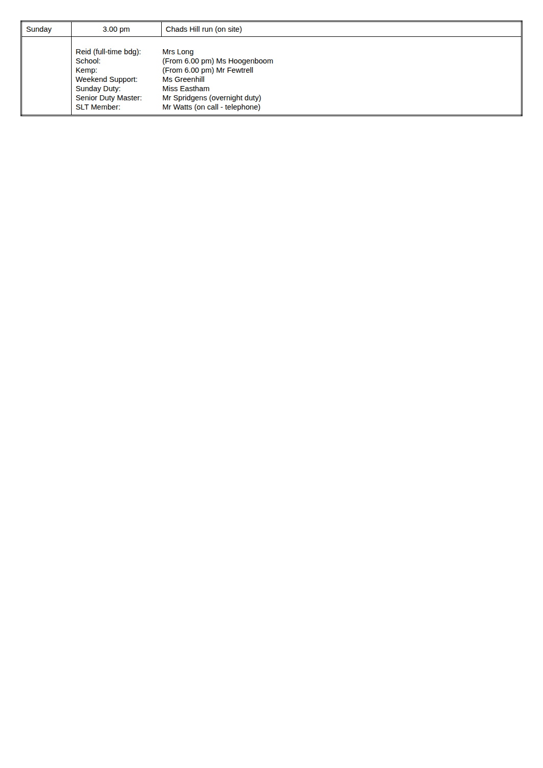| Sunday | 3.00 pm | Chads Hill run (on site) |
| | / Reid (full-time bdg): / Mrs Long / / School: / (From 6.00 pm) Ms Hoogenboom / / Kemp: / (From 6.00 pm) Mr Fewtrell / / Weekend Support: / Ms Greenhill / / Sunday Duty: / Miss Eastham / / Senior Duty Master: / Mr Spridgens (overnight duty) / / SLT Member: / Mr Watts (on call - telephone) / |